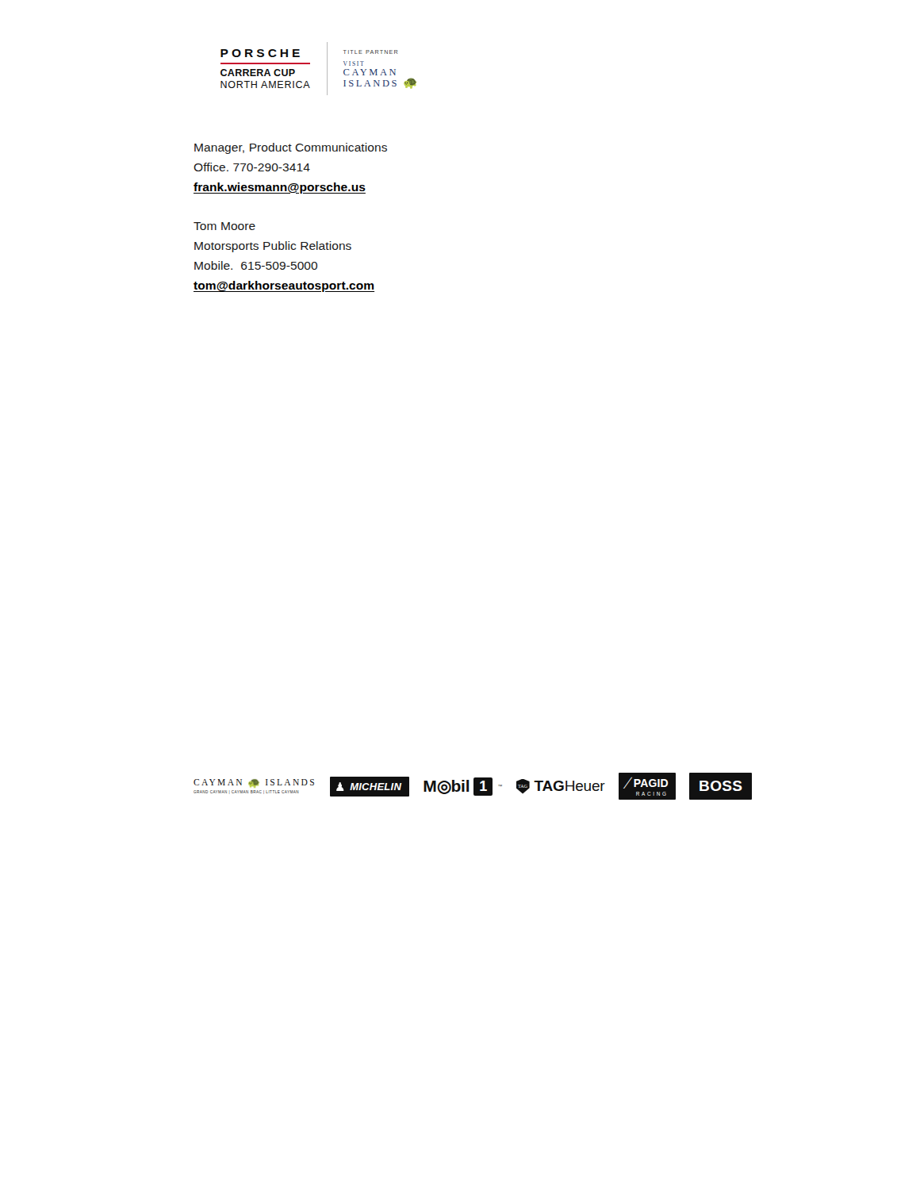Porsche
Carrera Cup
North America
Title Partner
Visit
Cayman
Islands
🐢
Manager, Product Communications
Office. 770-290-3414
frank.wiesmann@porsche.us
Tom Moore
Motorsports Public Relations
Mobile. 615-509-5000
tom@darkhorseautosport.com
Cayman 🐢 Islands
Grand Cayman | Cayman Brac | Little Cayman
♟ Michelin
M◎bil 1™
TAG TAGHeuer
╱ Pagid
Racing
Boss